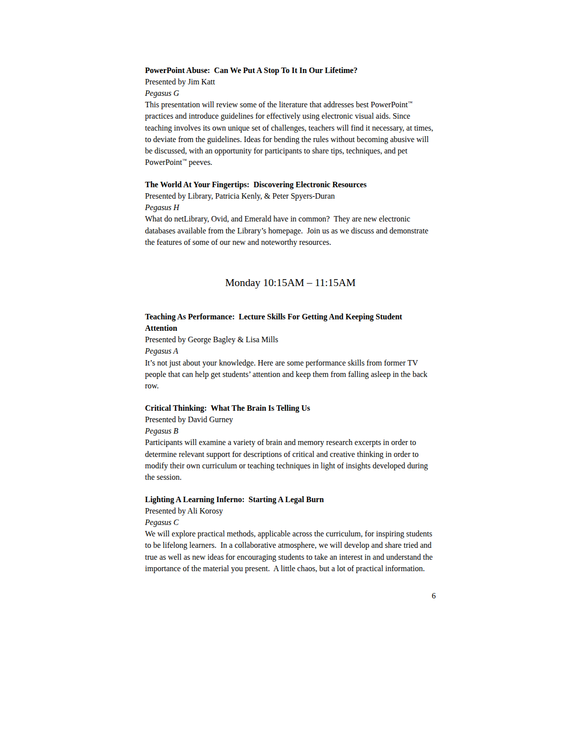PowerPoint Abuse: Can We Put A Stop To It In Our Lifetime?
Presented by Jim Katt
Pegasus G
This presentation will review some of the literature that addresses best PowerPoint™ practices and introduce guidelines for effectively using electronic visual aids. Since teaching involves its own unique set of challenges, teachers will find it necessary, at times, to deviate from the guidelines. Ideas for bending the rules without becoming abusive will be discussed, with an opportunity for participants to share tips, techniques, and pet PowerPoint™ peeves.
The World At Your Fingertips: Discovering Electronic Resources
Presented by Library, Patricia Kenly, & Peter Spyers-Duran
Pegasus H
What do netLibrary, Ovid, and Emerald have in common? They are new electronic databases available from the Library’s homepage. Join us as we discuss and demonstrate the features of some of our new and noteworthy resources.
Monday 10:15AM – 11:15AM
Teaching As Performance: Lecture Skills For Getting And Keeping Student Attention
Presented by George Bagley & Lisa Mills
Pegasus A
It’s not just about your knowledge. Here are some performance skills from former TV people that can help get students’ attention and keep them from falling asleep in the back row.
Critical Thinking: What The Brain Is Telling Us
Presented by David Gurney
Pegasus B
Participants will examine a variety of brain and memory research excerpts in order to determine relevant support for descriptions of critical and creative thinking in order to modify their own curriculum or teaching techniques in light of insights developed during the session.
Lighting A Learning Inferno: Starting A Legal Burn
Presented by Ali Korosy
Pegasus C
We will explore practical methods, applicable across the curriculum, for inspiring students to be lifelong learners. In a collaborative atmosphere, we will develop and share tried and true as well as new ideas for encouraging students to take an interest in and understand the importance of the material you present. A little chaos, but a lot of practical information.
6